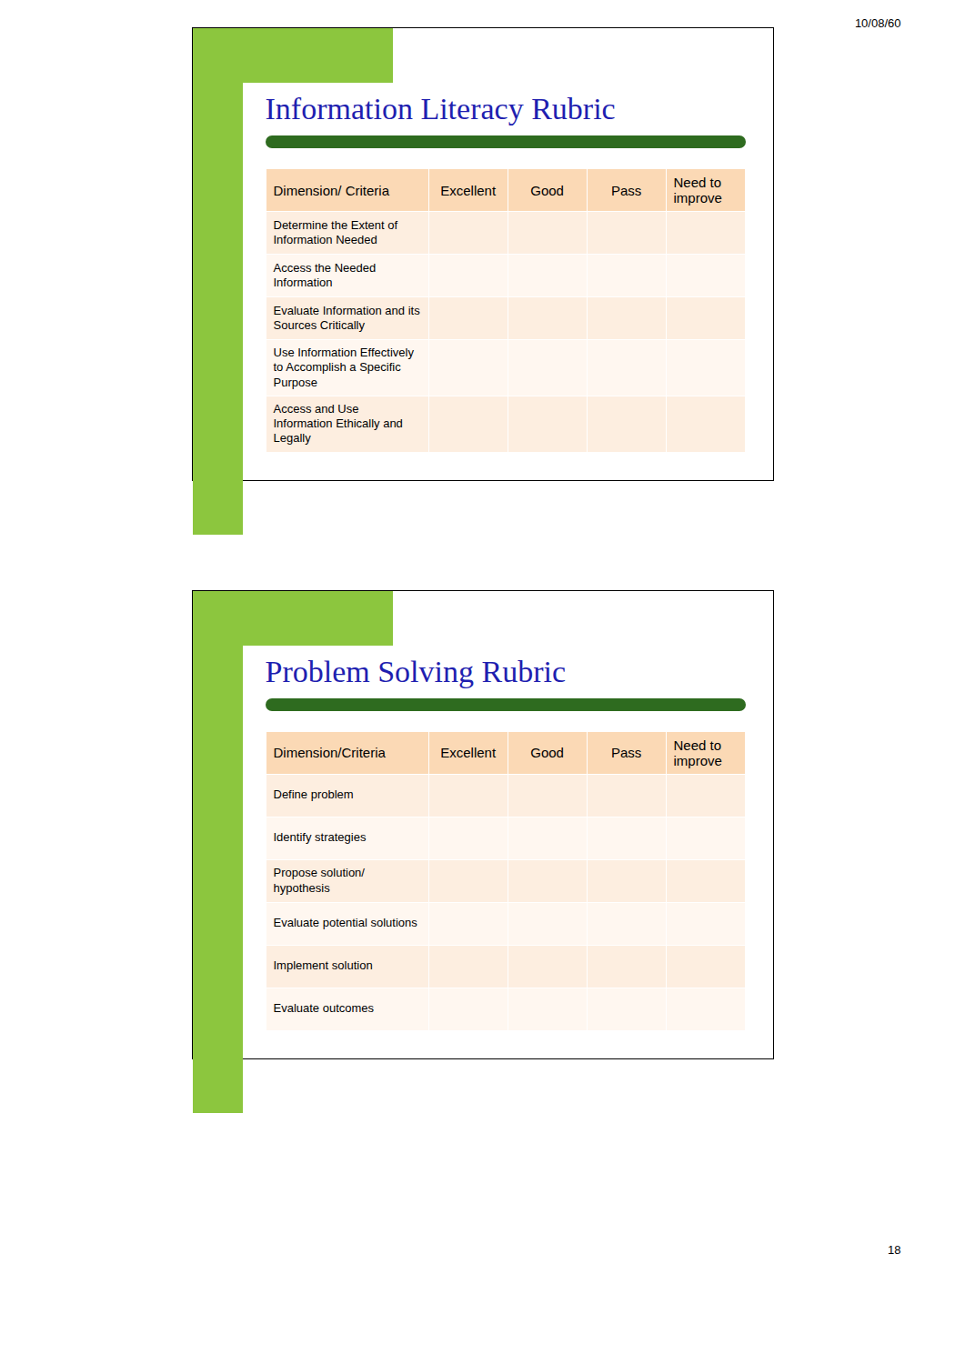10/08/60
Information Literacy Rubric
| Dimension/ Criteria | Excellent | Good | Pass | Need to improve |
| --- | --- | --- | --- | --- |
| Determine the Extent of Information Needed | | | | |
| Access the Needed Information | | | | |
| Evaluate Information and its Sources Critically | | | | |
| Use Information Effectively to Accomplish a Specific Purpose | | | | |
| Access and Use Information Ethically and Legally | | | | |
Problem Solving Rubric
| Dimension/Criteria | Excellent | Good | Pass | Need to improve |
| --- | --- | --- | --- | --- |
| Define problem | | | | |
| Identify strategies | | | | |
| Propose solution/ hypothesis | | | | |
| Evaluate potential solutions | | | | |
| Implement solution | | | | |
| Evaluate outcomes | | | | |
18